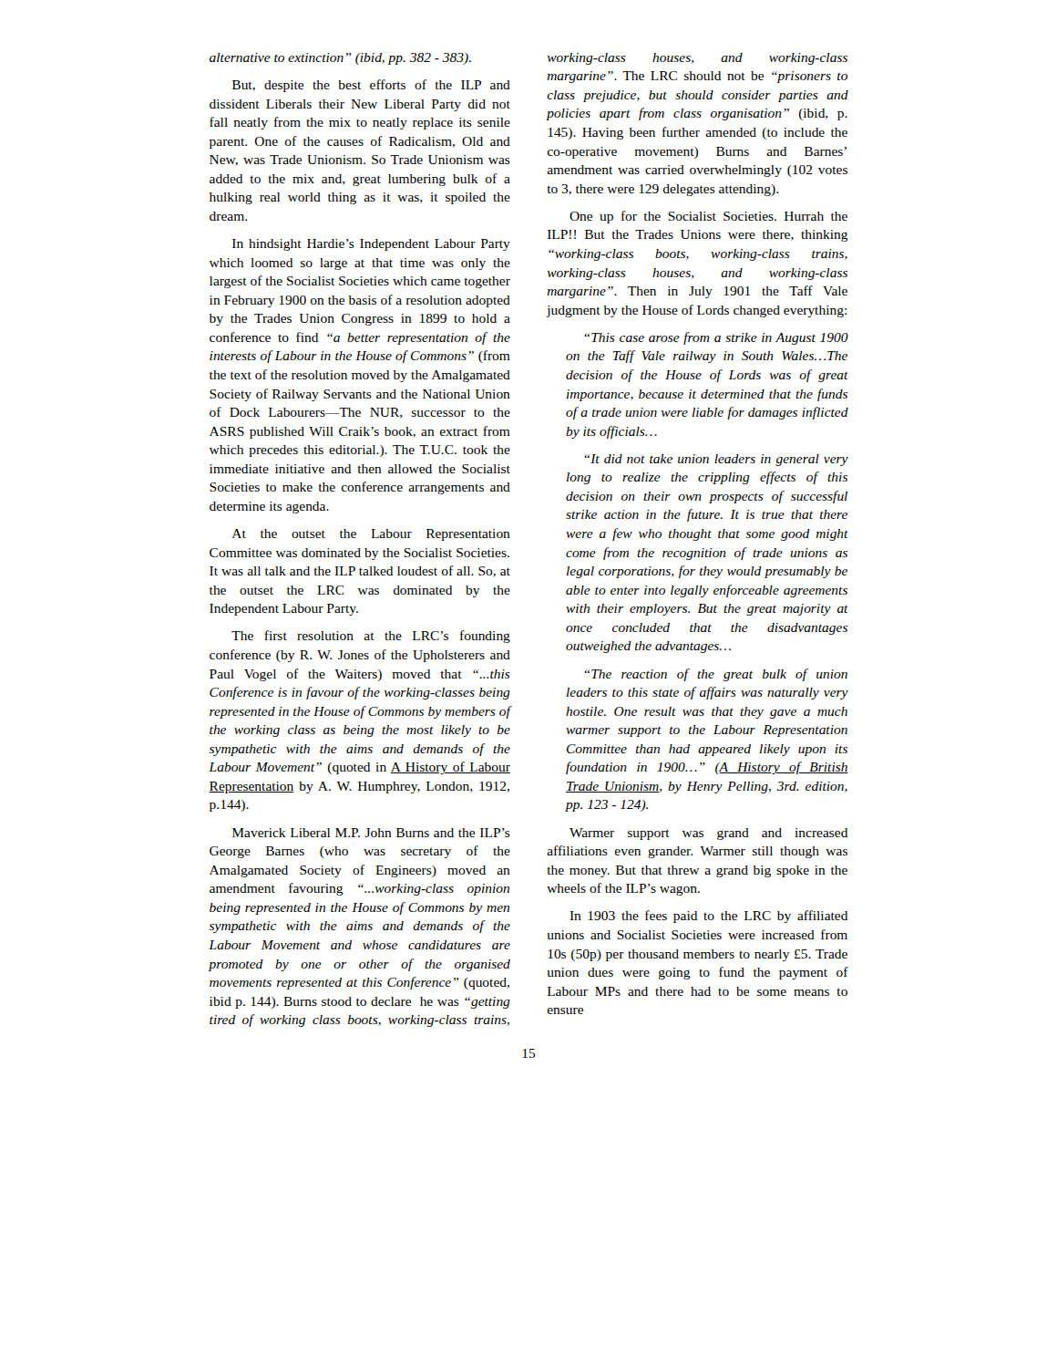alternative to extinction” (ibid, pp. 382 - 383).
But, despite the best efforts of the ILP and dissident Liberals their New Liberal Party did not fall neatly from the mix to neatly replace its senile parent. One of the causes of Radicalism, Old and New, was Trade Unionism. So Trade Unionism was added to the mix and, great lumbering bulk of a hulking real world thing as it was, it spoiled the dream.
In hindsight Hardie’s Independent Labour Party which loomed so large at that time was only the largest of the Socialist Societies which came together in February 1900 on the basis of a resolution adopted by the Trades Union Congress in 1899 to hold a conference to find “a better representation of the interests of Labour in the House of Commons” (from the text of the resolution moved by the Amalgamated Society of Railway Servants and the National Union of Dock Labourers—The NUR, successor to the ASRS published Will Craik’s book, an extract from which precedes this editorial.). The T.U.C. took the immediate initiative and then allowed the Socialist Societies to make the conference arrangements and determine its agenda.
At the outset the Labour Representation Committee was dominated by the Socialist Societies. It was all talk and the ILP talked loudest of all. So, at the outset the LRC was dominated by the Independent Labour Party.
The first resolution at the LRC’s founding conference (by R. W. Jones of the Upholsterers and Paul Vogel of the Waiters) moved that “...this Conference is in favour of the working-classes being represented in the House of Commons by members of the working class as being the most likely to be sympathetic with the aims and demands of the Labour Movement” (quoted in A History of Labour Representation by A. W. Humphrey, London, 1912, p.144).
Maverick Liberal M.P. John Burns and the ILP’s George Barnes (who was secretary of the Amalgamated Society of Engineers) moved an amendment favouring “...working-class opinion being represented in the House of Commons by men sympathetic with the aims and demands of the Labour Movement and whose candidatures are promoted by one or other of the organised movements represented at this Conference” (quoted, ibid p. 144). Burns stood to declare he was “getting tired of working class boots, working-class trains, working-class houses, and working-class margarine”. The LRC should not be “prisoners to class prejudice, but should consider parties and policies apart from class organisation” (ibid, p. 145). Having been further amended (to include the co-operative movement) Burns and Barnes’ amendment was carried overwhelmingly (102 votes to 3, there were 129 delegates attending).
One up for the Socialist Societies. Hurrah the ILP!! But the Trades Unions were there, thinking “working-class boots, working-class trains, working-class houses, and working-class margarine”. Then in July 1901 the Taff Vale judgment by the House of Lords changed everything:
“This case arose from a strike in August 1900 on the Taff Vale railway in South Wales…The decision of the House of Lords was of great importance, because it determined that the funds of a trade union were liable for damages inflicted by its officials…
“It did not take union leaders in general very long to realize the crippling effects of this decision on their own prospects of successful strike action in the future. It is true that there were a few who thought that some good might come from the recognition of trade unions as legal corporations, for they would presumably be able to enter into legally enforceable agreements with their employers. But the great majority at once concluded that the disadvantages outweighed the advantages…
“The reaction of the great bulk of union leaders to this state of affairs was naturally very hostile. One result was that they gave a much warmer support to the Labour Representation Committee than had appeared likely upon its foundation in 1900…” (A History of British Trade Unionism, by Henry Pelling, 3rd. edition, pp. 123 - 124).
Warmer support was grand and increased affiliations even grander. Warmer still though was the money. But that threw a grand big spoke in the wheels of the ILP’s wagon.
In 1903 the fees paid to the LRC by affiliated unions and Socialist Societies were increased from 10s (50p) per thousand members to nearly £5. Trade union dues were going to fund the payment of Labour MPs and there had to be some means to ensure
15